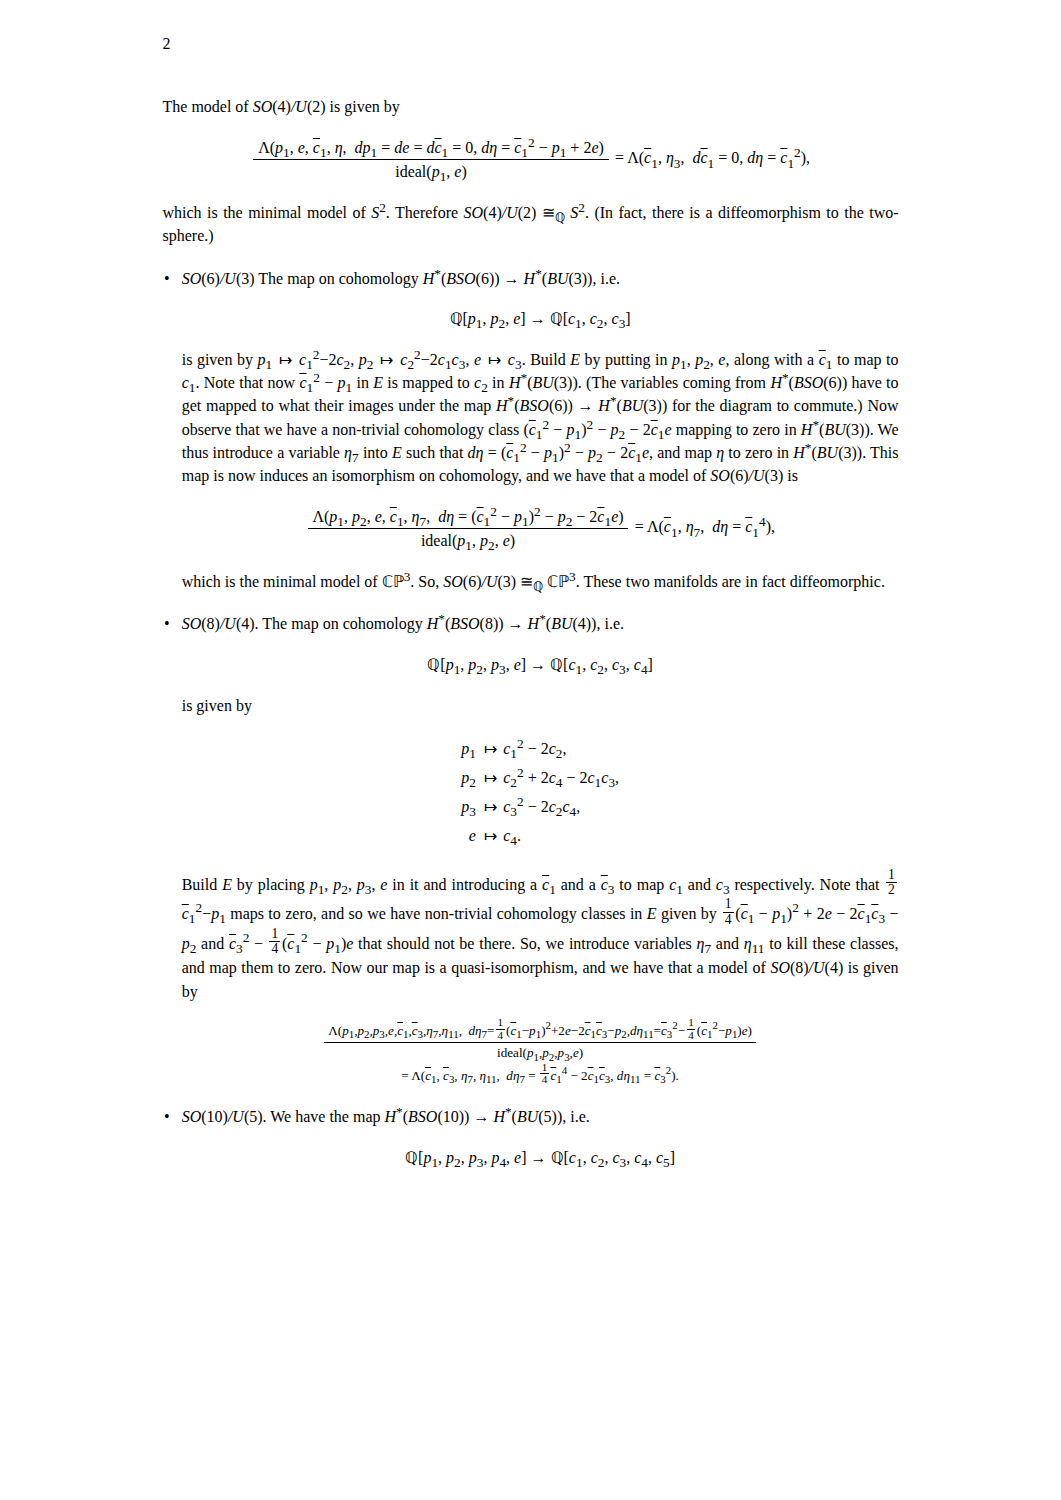2
The model of SO(4)/U(2) is given by
Λ(p1, e, c1, η, dp1 = de = dc1 = 0, dη = c12 − p1 + 2e) ideal(p1, e) = Λ(c1, η3, dc1 = 0, dη = c12),
which is the minimal model of S2. Therefore SO(4)/U(2) ≅ℚ S2. (In fact, there is a diffeomorphism to the two-sphere.)
SO(6)/U(3) The map on cohomology H*(BSO(6)) → H*(BU(3)), i.e.
ℚ[p1, p2, e] → ℚ[c1, c2, c3]
is given by p1 ↦ c12−2c2, p2 ↦ c22−2c1c3, e ↦ c3. Build E by putting in p1, p2, e, along with a c1 to map to c1. Note that now c12 − p1 in E is mapped to c2 in H*(BU(3)). (The variables coming from H*(BSO(6)) have to get mapped to what their images under the map H*(BSO(6)) → H*(BU(3)) for the diagram to commute.) Now observe that we have a non-trivial cohomology class (c12 − p1)2 − p2 − 2c1e mapping to zero in H*(BU(3)). We thus introduce a variable η7 into E such that dη = (c12 − p1)2 − p2 − 2c1e, and map η to zero in H*(BU(3)). This map is now induces an isomorphism on cohomology, and we have that a model of SO(6)/U(3) is
Λ(p1, p2, e, c1, η7, dη = (c12 − p1)2 − p2 − 2c1e) ideal(p1, p2, e) = Λ(c1, η7, dη = c14),
which is the minimal model of ℂℙ3. So, SO(6)/U(3) ≅ℚ ℂℙ3. These two manifolds are in fact diffeomorphic.
SO(8)/U(4). The map on cohomology H*(BSO(8)) → H*(BU(4)), i.e.
ℚ[p1, p2, p3, e] → ℚ[c1, c2, c3, c4]
is given by
| p 1 | ↦ c 1 2 − 2 c 2 , |
| p 2 | ↦ c 2 2 + 2 c 4 − 2 c 1 c 3 , |
| p 3 | ↦ c 3 2 − 2 c 2 c 4 , |
| e | ↦ c 4 . |
Build E by placing p1, p2, p3, e in it and introducing a c1 and a c3 to map c1 and c3 respectively. Note that 12 c12−p1 maps to zero, and so we have non-trivial cohomology classes in E given by 14(c1 − p1)2 + 2e − 2c1c3 − p2 and c32 − 14(c12 − p1)e that should not be there. So, we introduce variables η7 and η11 to kill these classes, and map them to zero. Now our map is a quasi-isomorphism, and we have that a model of SO(8)/U(4) is given by
Λ(p1,p2,p3,e,c1,c3,η7,η11, dη7=14(c1−p1)2+2e−2c1c3−p2,dη11=c32−14(c12−p1)e) ideal(p1,p2,p3,e)
= Λ(c1, c3, η7, η11, dη7 = 14 c14 − 2c1c3, dη11 = c32).
SO(10)/U(5). We have the map H*(BSO(10)) → H*(BU(5)), i.e.
ℚ[p1, p2, p3, p4, e] → ℚ[c1, c2, c3, c4, c5]